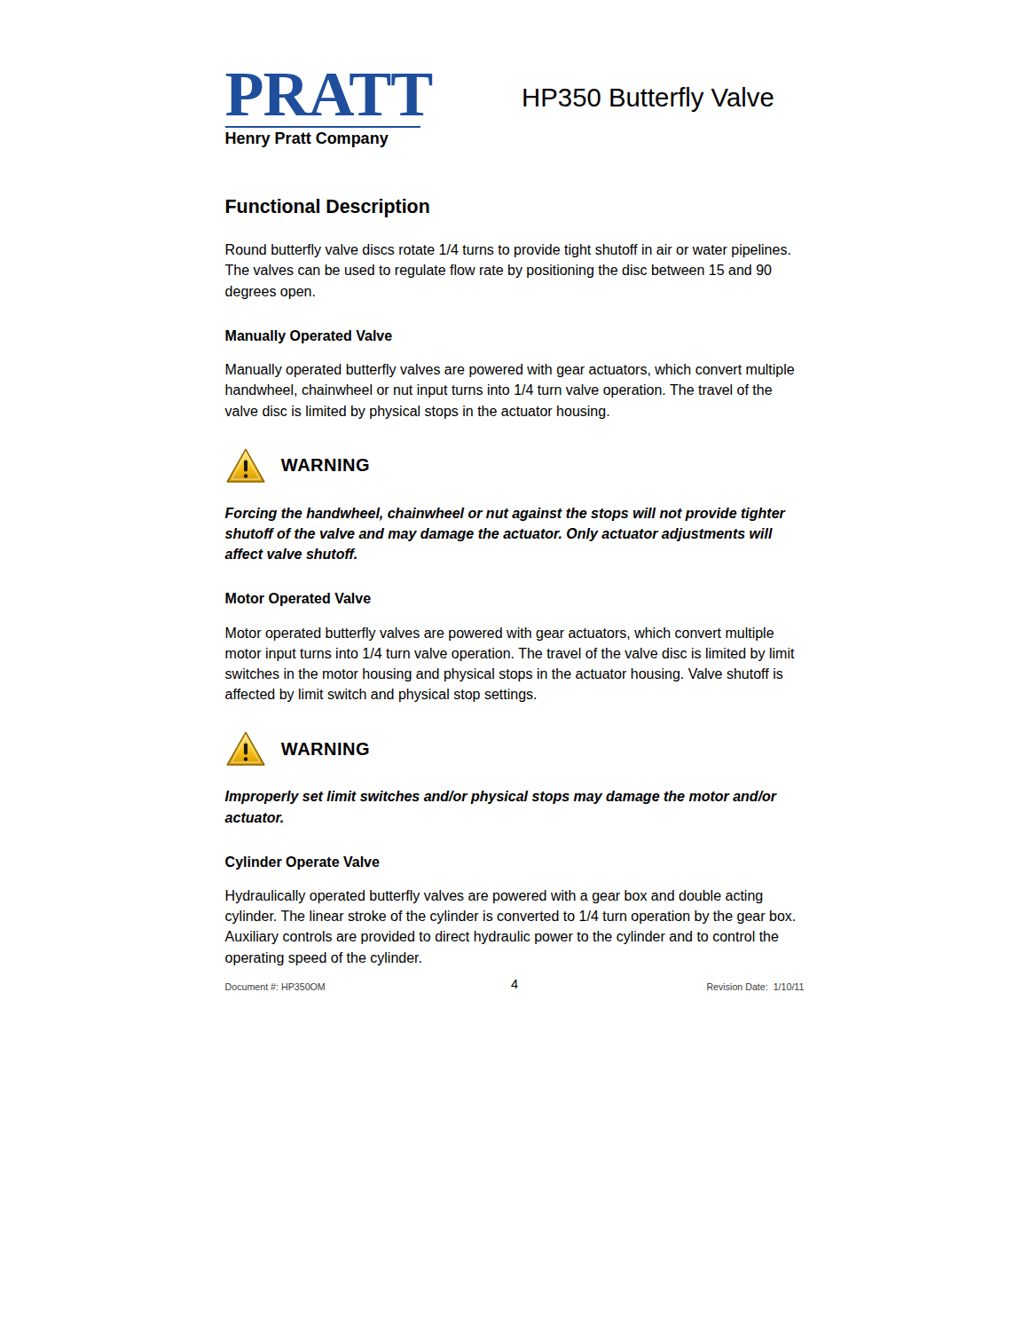PRATT
Henry Pratt Company
HP350 Butterfly Valve
Functional Description
Round butterfly valve discs rotate 1/4 turns to provide tight shutoff in air or water pipelines. The valves can be used to regulate flow rate by positioning the disc between 15 and 90 degrees open.
Manually Operated Valve
Manually operated butterfly valves are powered with gear actuators, which convert multiple handwheel, chainwheel or nut input turns into 1/4 turn valve operation. The travel of the valve disc is limited by physical stops in the actuator housing.
WARNING
Forcing the handwheel, chainwheel or nut against the stops will not provide tighter shutoff of the valve and may damage the actuator. Only actuator adjustments will affect valve shutoff.
Motor Operated Valve
Motor operated butterfly valves are powered with gear actuators, which convert multiple motor input turns into 1/4 turn valve operation. The travel of the valve disc is limited by limit switches in the motor housing and physical stops in the actuator housing. Valve shutoff is affected by limit switch and physical stop settings.
WARNING
Improperly set limit switches and/or physical stops may damage the motor and/or actuator.
Cylinder Operate Valve
Hydraulically operated butterfly valves are powered with a gear box and double acting cylinder. The linear stroke of the cylinder is converted to 1/4 turn operation by the gear box. Auxiliary controls are provided to direct hydraulic power to the cylinder and to control the operating speed of the cylinder.
Document #: HP350OM
4
Revision Date: 1/10/11